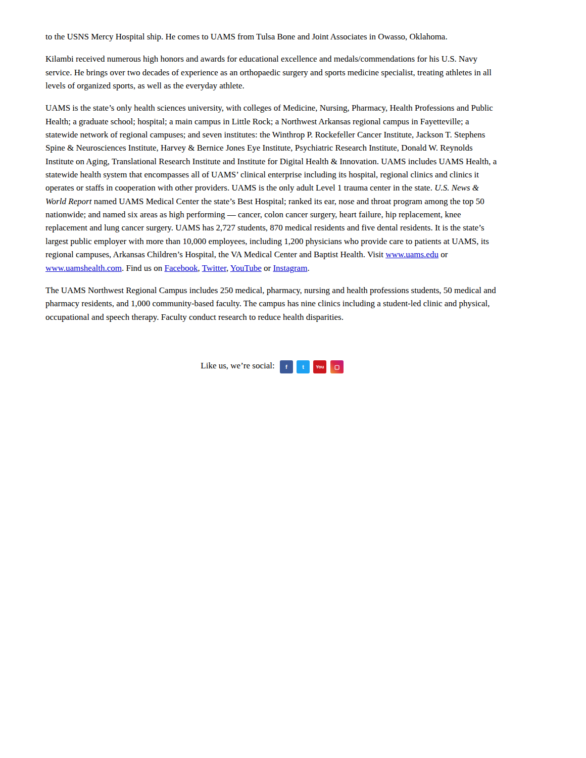to the USNS Mercy Hospital ship. He comes to UAMS from Tulsa Bone and Joint Associates in Owasso, Oklahoma.
Kilambi received numerous high honors and awards for educational excellence and medals/commendations for his U.S. Navy service. He brings over two decades of experience as an orthopaedic surgery and sports medicine specialist, treating athletes in all levels of organized sports, as well as the everyday athlete.
UAMS is the state’s only health sciences university, with colleges of Medicine, Nursing, Pharmacy, Health Professions and Public Health; a graduate school; hospital; a main campus in Little Rock; a Northwest Arkansas regional campus in Fayetteville; a statewide network of regional campuses; and seven institutes: the Winthrop P. Rockefeller Cancer Institute, Jackson T. Stephens Spine & Neurosciences Institute, Harvey & Bernice Jones Eye Institute, Psychiatric Research Institute, Donald W. Reynolds Institute on Aging, Translational Research Institute and Institute for Digital Health & Innovation. UAMS includes UAMS Health, a statewide health system that encompasses all of UAMS’ clinical enterprise including its hospital, regional clinics and clinics it operates or staffs in cooperation with other providers. UAMS is the only adult Level 1 trauma center in the state. U.S. News & World Report named UAMS Medical Center the state’s Best Hospital; ranked its ear, nose and throat program among the top 50 nationwide; and named six areas as high performing — cancer, colon cancer surgery, heart failure, hip replacement, knee replacement and lung cancer surgery. UAMS has 2,727 students, 870 medical residents and five dental residents. It is the state’s largest public employer with more than 10,000 employees, including 1,200 physicians who provide care to patients at UAMS, its regional campuses, Arkansas Children’s Hospital, the VA Medical Center and Baptist Health. Visit www.uams.edu or www.uamshealth.com. Find us on Facebook, Twitter, YouTube or Instagram.
The UAMS Northwest Regional Campus includes 250 medical, pharmacy, nursing and health professions students, 50 medical and pharmacy residents, and 1,000 community-based faculty. The campus has nine clinics including a student-led clinic and physical, occupational and speech therapy. Faculty conduct research to reduce health disparities.
Like us, we’re social: f t You
Tube ▢